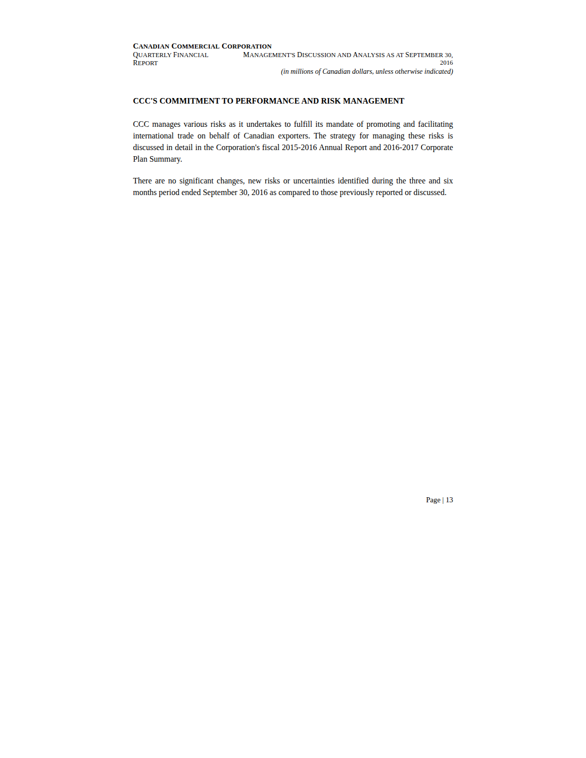CANADIAN COMMERCIAL CORPORATION
QUARTERLY FINANCIAL REPORT
MANAGEMENT'S DISCUSSION AND ANALYSIS AS AT SEPTEMBER 30, 2016
(in millions of Canadian dollars, unless otherwise indicated)
CCC'S COMMITMENT TO PERFORMANCE AND RISK MANAGEMENT
CCC manages various risks as it undertakes to fulfill its mandate of promoting and facilitating international trade on behalf of Canadian exporters. The strategy for managing these risks is discussed in detail in the Corporation's fiscal 2015-2016 Annual Report and 2016-2017 Corporate Plan Summary.
There are no significant changes, new risks or uncertainties identified during the three and six months period ended September 30, 2016 as compared to those previously reported or discussed.
Page | 13